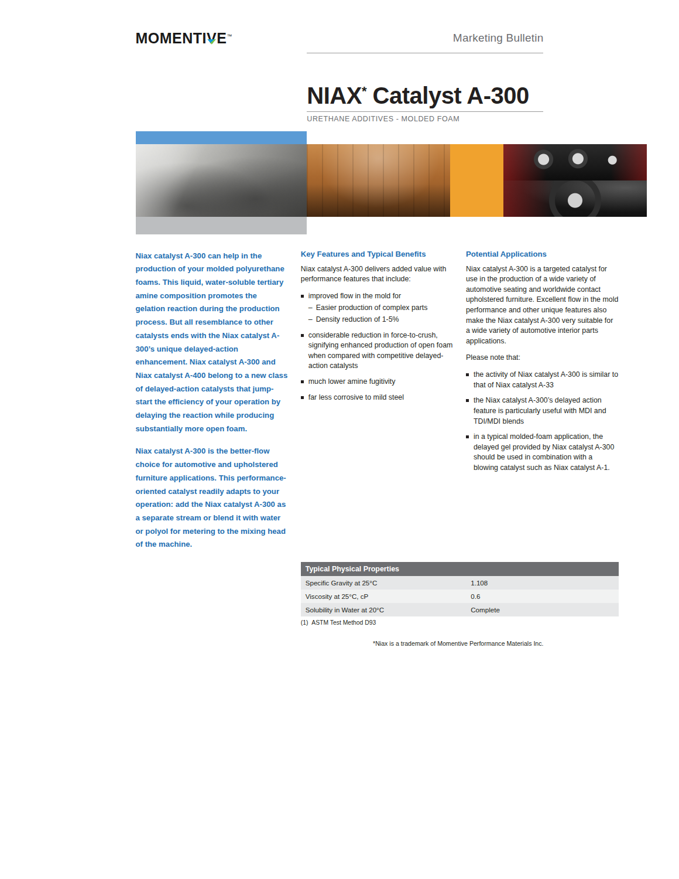MOMENTIVE™
Marketing Bulletin
NIAX* Catalyst A-300
Urethane Additives - Molded Foam
Niax catalyst A-300 can help in the production of your molded polyurethane foams. This liquid, water-soluble tertiary amine composition promotes the gelation reaction during the production process. But all resemblance to other catalysts ends with the Niax catalyst A-300’s unique delayed-action enhancement. Niax catalyst A-300 and Niax catalyst A-400 belong to a new class of delayed-action catalysts that jump-start the efficiency of your operation by delaying the reaction while producing substantially more open foam.
Niax catalyst A-300 is the better-flow choice for automotive and upholstered furniture applications. This performance-oriented catalyst readily adapts to your operation: add the Niax catalyst A-300 as a separate stream or blend it with water or polyol for metering to the mixing head of the machine.
Key Features and Typical Benefits
Niax catalyst A-300 delivers added value with performance features that include:
improved flow in the mold for
Easier production of complex parts
Density reduction of 1-5%
considerable reduction in force-to-crush, signifying enhanced production of open foam when compared with competitive delayed-action catalysts
much lower amine fugitivity
far less corrosive to mild steel
Potential Applications
Niax catalyst A-300 is a targeted catalyst for use in the production of a wide variety of automotive seating and worldwide contact upholstered furniture. Excellent flow in the mold performance and other unique features also make the Niax catalyst A-300 very suitable for a wide variety of automotive interior parts applications.
Please note that:
the activity of Niax catalyst A-300 is similar to that of Niax catalyst A-33
the Niax catalyst A-300’s delayed action feature is particularly useful with MDI and TDI/MDI blends
in a typical molded-foam application, the delayed gel provided by Niax catalyst A-300 should be used in combination with a blowing catalyst such as Niax catalyst A-1.
Typical Physical Properties
| Specific Gravity at 25°C | 1.108 |
| Viscosity at 25°C, cP | 0.6 |
| Solubility in Water at 20°C | Complete |
(1) ASTM Test Method D93
*Niax is a trademark of Momentive Performance Materials Inc.